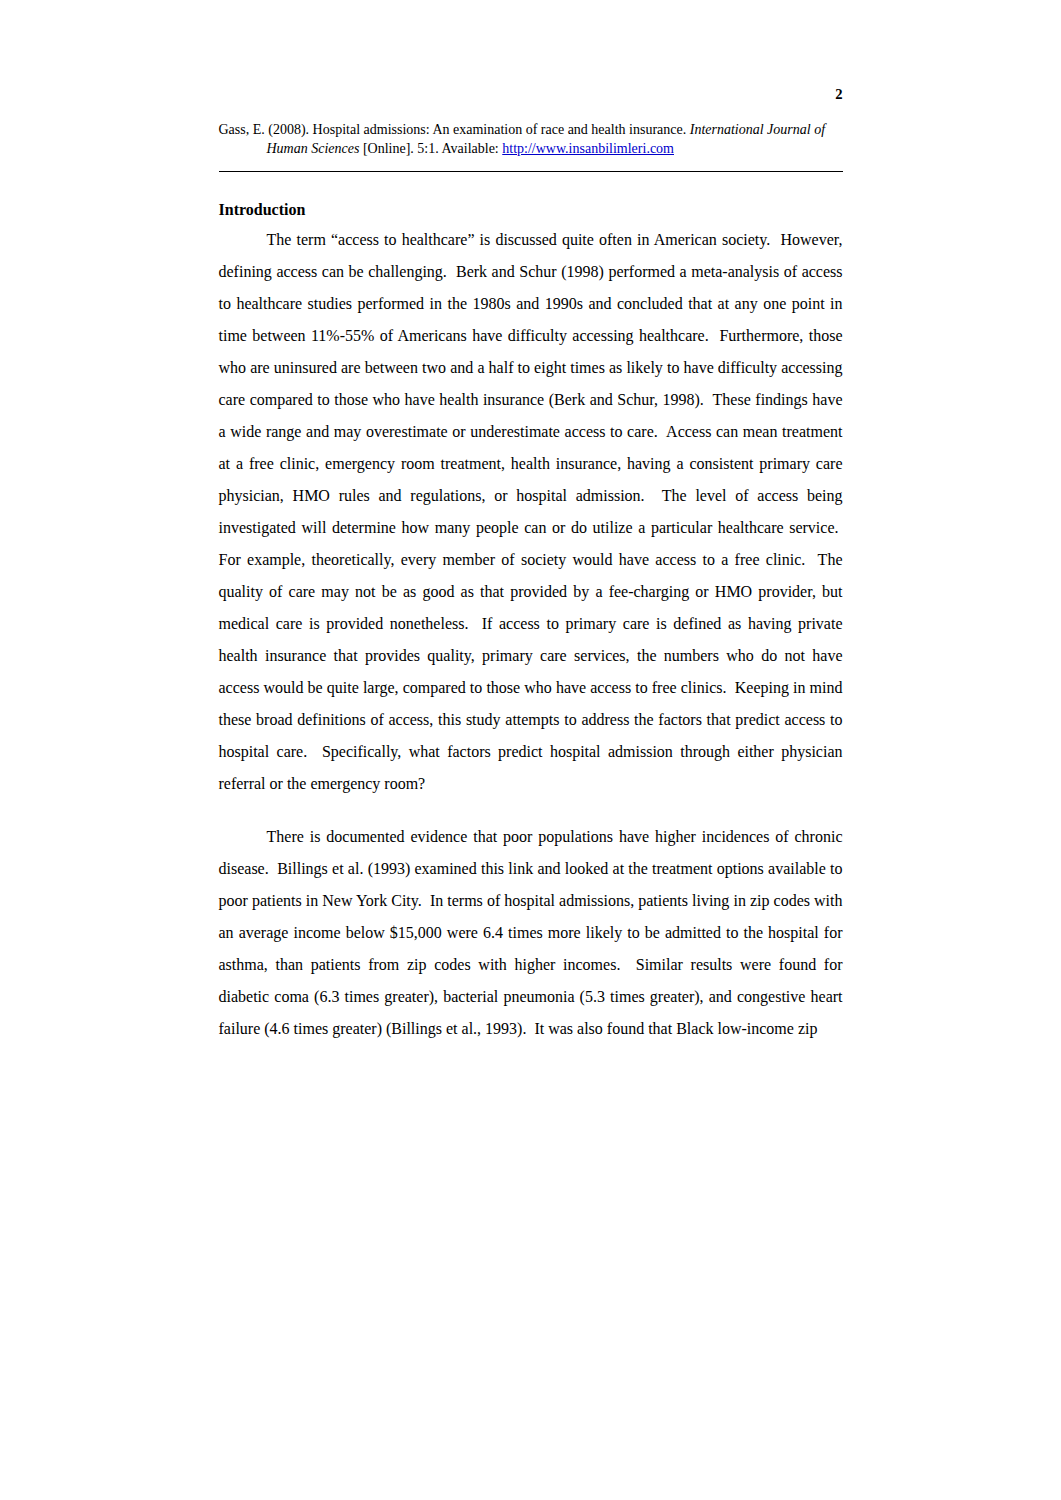2
Gass, E. (2008). Hospital admissions: An examination of race and health insurance. International Journal of Human Sciences [Online]. 5:1. Available: http://www.insanbilimleri.com
Introduction
The term “access to healthcare” is discussed quite often in American society. However, defining access can be challenging. Berk and Schur (1998) performed a meta-analysis of access to healthcare studies performed in the 1980s and 1990s and concluded that at any one point in time between 11%-55% of Americans have difficulty accessing healthcare. Furthermore, those who are uninsured are between two and a half to eight times as likely to have difficulty accessing care compared to those who have health insurance (Berk and Schur, 1998). These findings have a wide range and may overestimate or underestimate access to care. Access can mean treatment at a free clinic, emergency room treatment, health insurance, having a consistent primary care physician, HMO rules and regulations, or hospital admission. The level of access being investigated will determine how many people can or do utilize a particular healthcare service. For example, theoretically, every member of society would have access to a free clinic. The quality of care may not be as good as that provided by a fee-charging or HMO provider, but medical care is provided nonetheless. If access to primary care is defined as having private health insurance that provides quality, primary care services, the numbers who do not have access would be quite large, compared to those who have access to free clinics. Keeping in mind these broad definitions of access, this study attempts to address the factors that predict access to hospital care. Specifically, what factors predict hospital admission through either physician referral or the emergency room?
There is documented evidence that poor populations have higher incidences of chronic disease. Billings et al. (1993) examined this link and looked at the treatment options available to poor patients in New York City. In terms of hospital admissions, patients living in zip codes with an average income below $15,000 were 6.4 times more likely to be admitted to the hospital for asthma, than patients from zip codes with higher incomes. Similar results were found for diabetic coma (6.3 times greater), bacterial pneumonia (5.3 times greater), and congestive heart failure (4.6 times greater) (Billings et al., 1993). It was also found that Black low-income zip